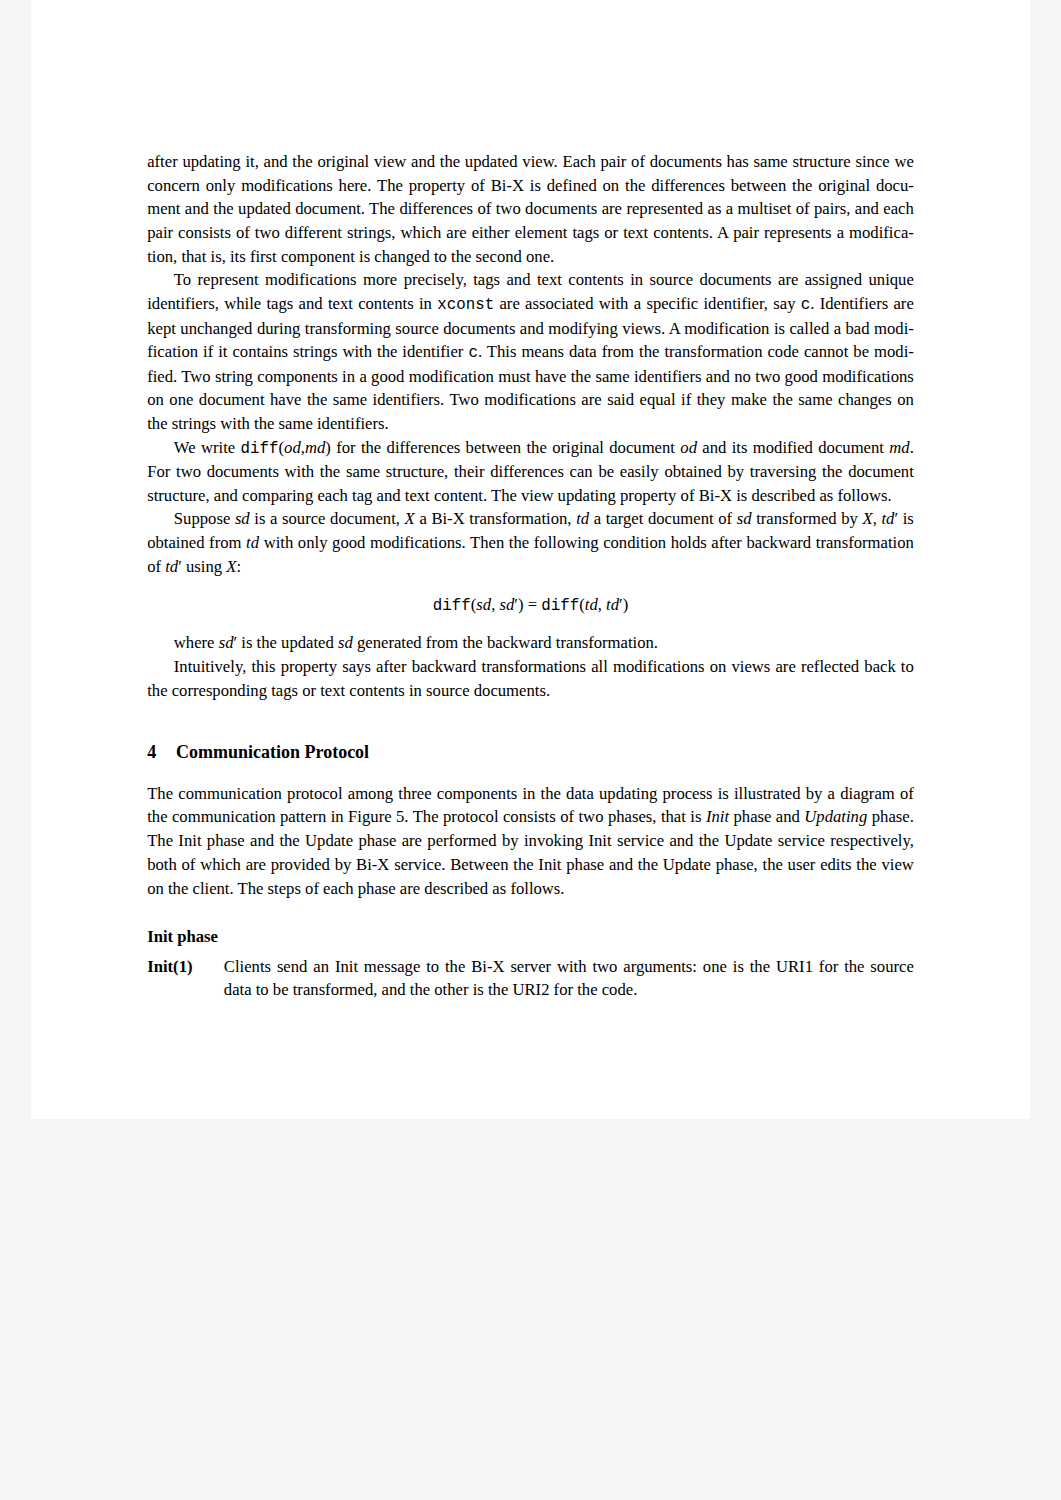after updating it, and the original view and the updated view. Each pair of documents has same structure since we concern only modifications here. The property of Bi-X is defined on the differences between the original document and the updated document. The differences of two documents are represented as a multiset of pairs, and each pair consists of two different strings, which are either element tags or text contents. A pair represents a modification, that is, its first component is changed to the second one.
To represent modifications more precisely, tags and text contents in source documents are assigned unique identifiers, while tags and text contents in xconst are associated with a specific identifier, say c. Identifiers are kept unchanged during transforming source documents and modifying views. A modification is called a bad modification if it contains strings with the identifier c. This means data from the transformation code cannot be modified. Two string components in a good modification must have the same identifiers and no two good modifications on one document have the same identifiers. Two modifications are said equal if they make the same changes on the strings with the same identifiers.
We write diff(od,md) for the differences between the original document od and its modified document md. For two documents with the same structure, their differences can be easily obtained by traversing the document structure, and comparing each tag and text content. The view updating property of Bi-X is described as follows.
Suppose sd is a source document, X a Bi-X transformation, td a target document of sd transformed by X, td′ is obtained from td with only good modifications. Then the following condition holds after backward transformation of td′ using X:
diff(sd, sd′) = diff(td, td′)
where sd′ is the updated sd generated from the backward transformation.
Intuitively, this property says after backward transformations all modifications on views are reflected back to the corresponding tags or text contents in source documents.
4 Communication Protocol
The communication protocol among three components in the data updating process is illustrated by a diagram of the communication pattern in Figure 5. The protocol consists of two phases, that is Init phase and Updating phase. The Init phase and the Update phase are performed by invoking Init service and the Update service respectively, both of which are provided by Bi-X service. Between the Init phase and the Update phase, the user edits the view on the client. The steps of each phase are described as follows.
Init phase
Init(1)
Clients send an Init message to the Bi-X server with two arguments: one is the URI1 for the source data to be transformed, and the other is the URI2 for the code.